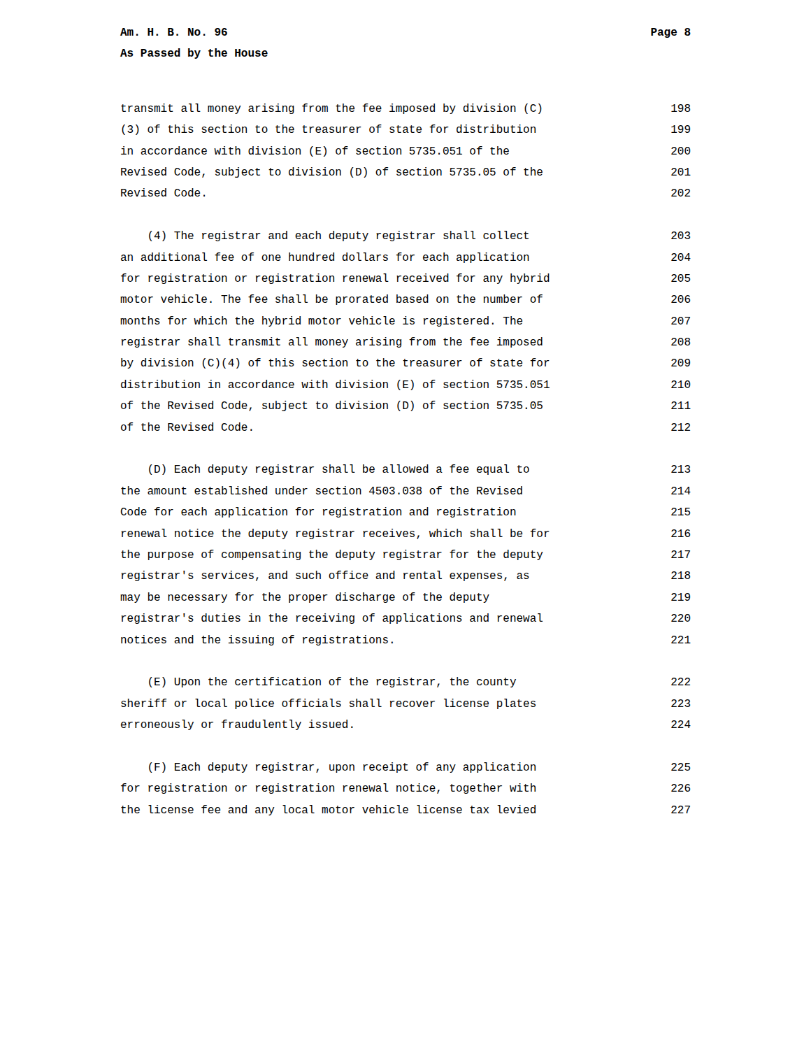Am. H. B. No. 96 As Passed by the House
Page 8
transmit all money arising from the fee imposed by division (C) 198
(3) of this section to the treasurer of state for distribution 199
in accordance with division (E) of section 5735.051 of the 200
Revised Code, subject to division (D) of section 5735.05 of the 201
Revised Code. 202
(4) The registrar and each deputy registrar shall collect 203
an additional fee of one hundred dollars for each application 204
for registration or registration renewal received for any hybrid 205
motor vehicle. The fee shall be prorated based on the number of 206
months for which the hybrid motor vehicle is registered. The 207
registrar shall transmit all money arising from the fee imposed 208
by division (C)(4) of this section to the treasurer of state for 209
distribution in accordance with division (E) of section 5735.051210
of the Revised Code, subject to division (D) of section 5735.05211
of the Revised Code. 212
(D) Each deputy registrar shall be allowed a fee equal to 213
the amount established under section 4503.038 of the Revised 214
Code for each application for registration and registration 215
renewal notice the deputy registrar receives, which shall be for 216
the purpose of compensating the deputy registrar for the deputy 217
registrar's services, and such office and rental expenses, as 218
may be necessary for the proper discharge of the deputy 219
registrar's duties in the receiving of applications and renewal 220
notices and the issuing of registrations. 221
(E) Upon the certification of the registrar, the county 222
sheriff or local police officials shall recover license plates 223
erroneously or fraudulently issued. 224
(F) Each deputy registrar, upon receipt of any application 225
for registration or registration renewal notice, together with 226
the license fee and any local motor vehicle license tax levied 227